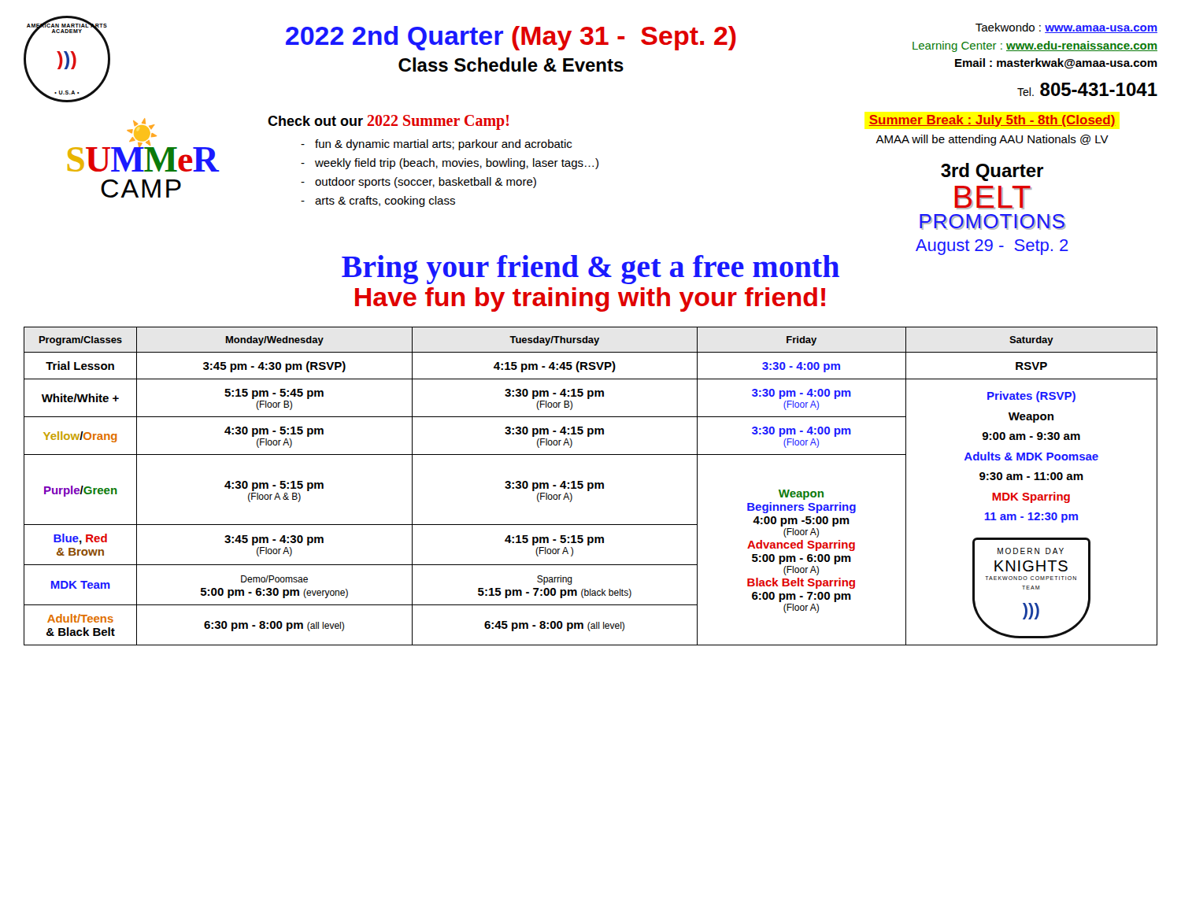AMERICAN MARTIAL ARTS ACADEMY • U.S.A •
)))
2022 2nd Quarter (May 31 - Sept. 2)
Class Schedule & Events
Taekwondo : www.amaa-usa.com
Learning Center : www.edu-renaissance.com
Email : masterkwak@amaa-usa.com
Tel. 805-431-1041
☀️
SUMMeR
CAMP
Check out our 2022 Summer Camp!
fun & dynamic martial arts; parkour and acrobatic
weekly field trip (beach, movies, bowling, laser tags…)
outdoor sports (soccer, basketball & more)
arts & crafts, cooking class
Summer Break : July 5th - 8th (Closed)
AMAA will be attending AAU Nationals @ LV
3rd Quarter
BELT
PROMOTIONS
August 29 - Setp. 2
Bring your friend & get a free month
Have fun by training with your friend!
| Program/Classes | Monday/Wednesday | Tuesday/Thursday | Friday | Saturday |
| --- | --- | --- | --- | --- |
| Trial Lesson | 3:45 pm - 4:30 pm (RSVP) | 4:15 pm - 4:45 (RSVP) | 3:30 - 4:00 pm | RSVP |
| White/White + | 5:15 pm - 5:45 pm (Floor B) | 3:30 pm - 4:15 pm (Floor B) | 3:30 pm - 4:00 pm (Floor A) | Privates (RSVP) Weapon 9:00 am - 9:30 am Adults & MDK Poomsae 9:30 am - 11:00 am MDK Sparring 11 am - 12:30 pm MODERN DAY KNIGHTS TAEKWONDO COMPETITION TEAM ))) |
| Yellow / Orang | 4:30 pm - 5:15 pm (Floor A) | 3:30 pm - 4:15 pm (Floor A) | 3:30 pm - 4:00 pm (Floor A) |
| Purple / Green | 4:30 pm - 5:15 pm (Floor A & B) | 3:30 pm - 4:15 pm (Floor A) | Weapon Beginners Sparring 4:00 pm -5:00 pm (Floor A) Advanced Sparring 5:00 pm - 6:00 pm (Floor A) Black Belt Sparring 6:00 pm - 7:00 pm (Floor A) |
| Blue , Red & Brown | 3:45 pm - 4:30 pm (Floor A) | 4:15 pm - 5:15 pm (Floor A ) |
| MDK Team | Demo/Poomsae 5:00 pm - 6:30 pm (everyone) | Sparring 5:15 pm - 7:00 pm (black belts) |
| Adult/Teens & Black Belt | 6:30 pm - 8:00 pm (all level) | 6:45 pm - 8:00 pm (all level) |